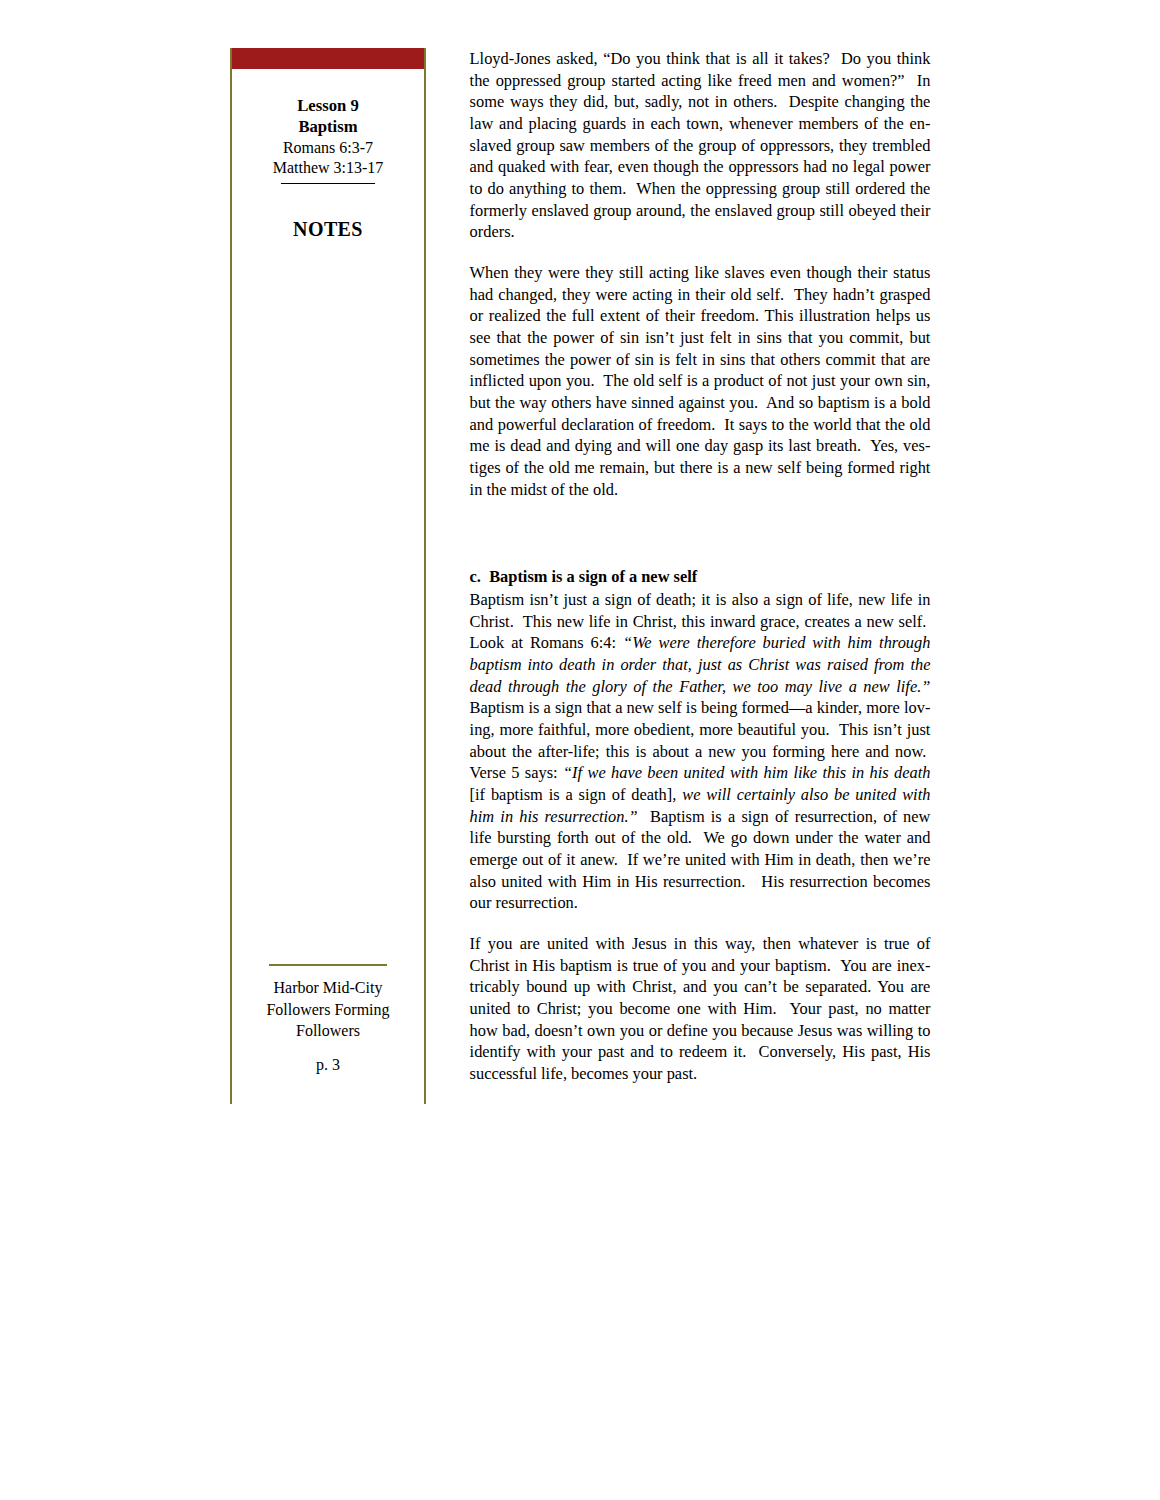Lesson 9
Baptism
Romans 6:3-7
Matthew 3:13-17
NOTES
Harbor Mid-City
Followers Forming Followers
p. 3
Lloyd-Jones asked, “Do you think that is all it takes? Do you think the oppressed group started acting like freed men and women?” In some ways they did, but, sadly, not in others. Despite changing the law and placing guards in each town, whenever members of the enslaved group saw members of the group of oppressors, they trembled and quaked with fear, even though the oppressors had no legal power to do anything to them. When the oppressing group still ordered the formerly enslaved group around, the enslaved group still obeyed their orders.
When they were they still acting like slaves even though their status had changed, they were acting in their old self. They hadn’t grasped or realized the full extent of their freedom. This illustration helps us see that the power of sin isn’t just felt in sins that you commit, but sometimes the power of sin is felt in sins that others commit that are inflicted upon you. The old self is a product of not just your own sin, but the way others have sinned against you. And so baptism is a bold and powerful declaration of freedom. It says to the world that the old me is dead and dying and will one day gasp its last breath. Yes, vestiges of the old me remain, but there is a new self being formed right in the midst of the old.
c. Baptism is a sign of a new self
Baptism isn’t just a sign of death; it is also a sign of life, new life in Christ. This new life in Christ, this inward grace, creates a new self. Look at Romans 6:4: “We were therefore buried with him through baptism into death in order that, just as Christ was raised from the dead through the glory of the Father, we too may live a new life.” Baptism is a sign that a new self is being formed—a kinder, more loving, more faithful, more obedient, more beautiful you. This isn’t just about the after-life; this is about a new you forming here and now. Verse 5 says: “If we have been united with him like this in his death [if baptism is a sign of death], we will certainly also be united with him in his resurrection.” Baptism is a sign of resurrection, of new life bursting forth out of the old. We go down under the water and emerge out of it anew. If we’re united with Him in death, then we’re also united with Him in His resurrection. His resurrection becomes our resurrection.
If you are united with Jesus in this way, then whatever is true of Christ in His baptism is true of you and your baptism. You are inextricably bound up with Christ, and you can’t be separated. You are united to Christ; you become one with Him. Your past, no matter how bad, doesn’t own you or define you because Jesus was willing to identify with your past and to redeem it. Conversely, His past, His successful life, becomes your past.